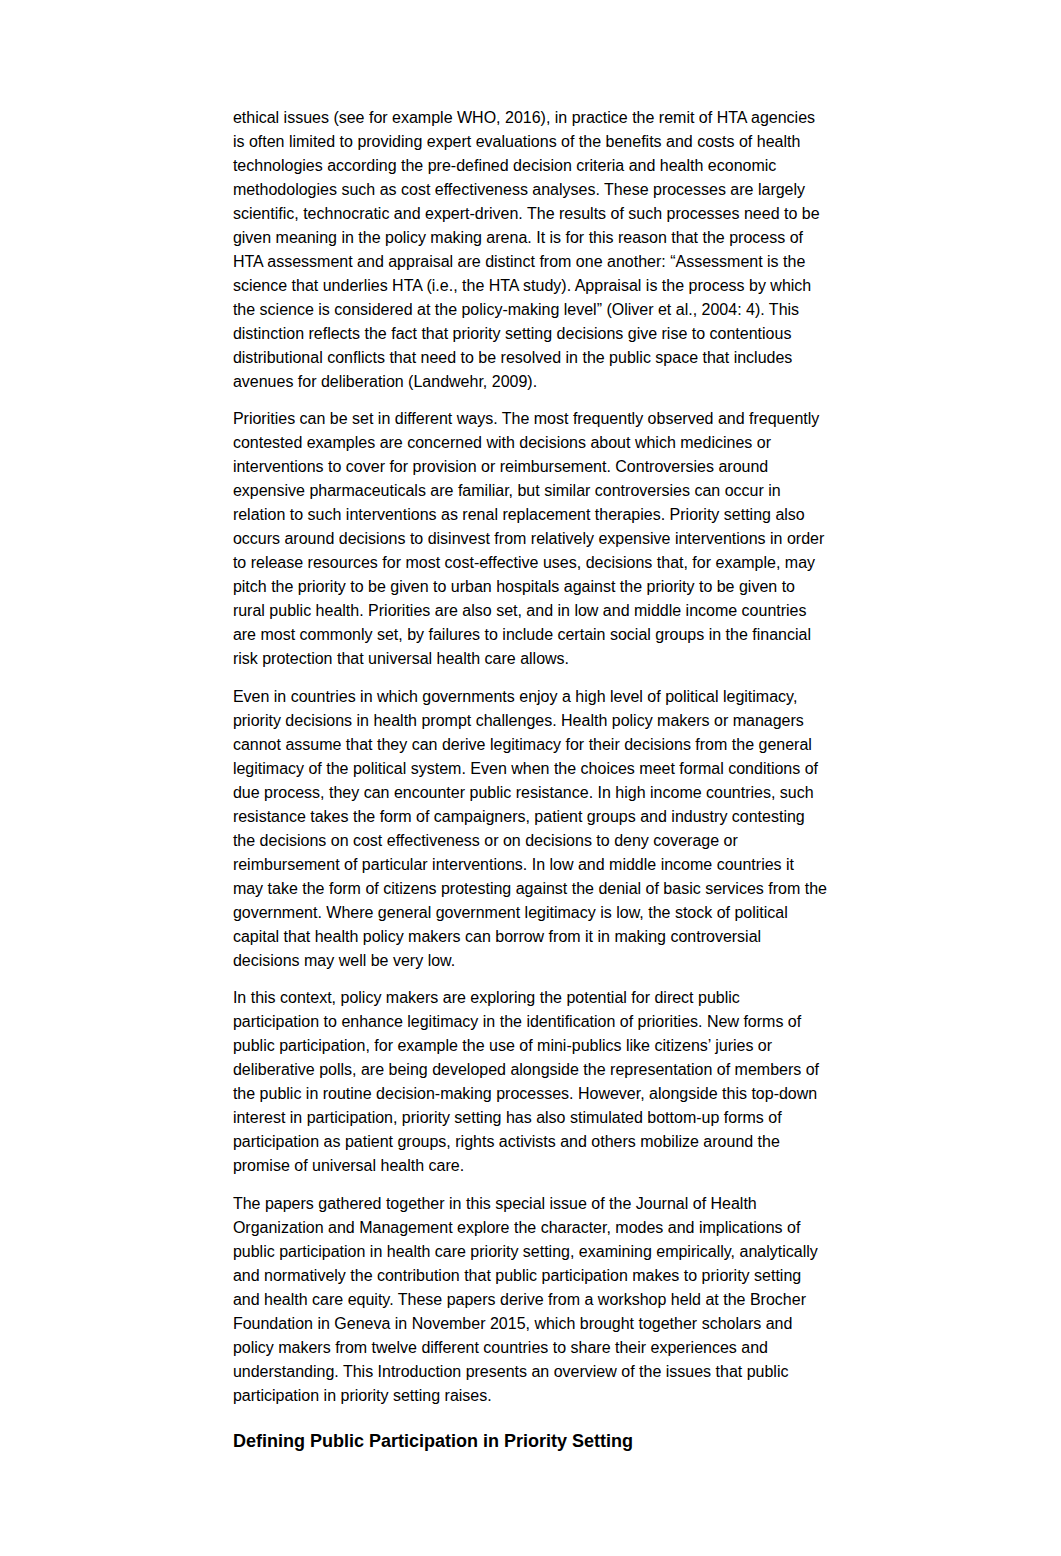ethical issues (see for example WHO, 2016), in practice the remit of HTA agencies is often limited to providing expert evaluations of the benefits and costs of health technologies according the pre-defined decision criteria and health economic methodologies such as cost effectiveness analyses. These processes are largely scientific, technocratic and expert-driven. The results of such processes need to be given meaning in the policy making arena. It is for this reason that the process of HTA assessment and appraisal are distinct from one another: “Assessment is the science that underlies HTA (i.e., the HTA study). Appraisal is the process by which the science is considered at the policy-making level” (Oliver et al., 2004: 4). This distinction reflects the fact that priority setting decisions give rise to contentious distributional conflicts that need to be resolved in the public space that includes avenues for deliberation (Landwehr, 2009).
Priorities can be set in different ways. The most frequently observed and frequently contested examples are concerned with decisions about which medicines or interventions to cover for provision or reimbursement. Controversies around expensive pharmaceuticals are familiar, but similar controversies can occur in relation to such interventions as renal replacement therapies. Priority setting also occurs around decisions to disinvest from relatively expensive interventions in order to release resources for most cost-effective uses, decisions that, for example, may pitch the priority to be given to urban hospitals against the priority to be given to rural public health. Priorities are also set, and in low and middle income countries are most commonly set, by failures to include certain social groups in the financial risk protection that universal health care allows.
Even in countries in which governments enjoy a high level of political legitimacy, priority decisions in health prompt challenges. Health policy makers or managers cannot assume that they can derive legitimacy for their decisions from the general legitimacy of the political system. Even when the choices meet formal conditions of due process, they can encounter public resistance. In high income countries, such resistance takes the form of campaigners, patient groups and industry contesting the decisions on cost effectiveness or on decisions to deny coverage or reimbursement of particular interventions. In low and middle income countries it may take the form of citizens protesting against the denial of basic services from the government. Where general government legitimacy is low, the stock of political capital that health policy makers can borrow from it in making controversial decisions may well be very low.
In this context, policy makers are exploring the potential for direct public participation to enhance legitimacy in the identification of priorities. New forms of public participation, for example the use of mini-publics like citizens’ juries or deliberative polls, are being developed alongside the representation of members of the public in routine decision-making processes. However, alongside this top-down interest in participation, priority setting has also stimulated bottom-up forms of participation as patient groups, rights activists and others mobilize around the promise of universal health care.
The papers gathered together in this special issue of the Journal of Health Organization and Management explore the character, modes and implications of public participation in health care priority setting, examining empirically, analytically and normatively the contribution that public participation makes to priority setting and health care equity. These papers derive from a workshop held at the Brocher Foundation in Geneva in November 2015, which brought together scholars and policy makers from twelve different countries to share their experiences and understanding. This Introduction presents an overview of the issues that public participation in priority setting raises.
Defining Public Participation in Priority Setting